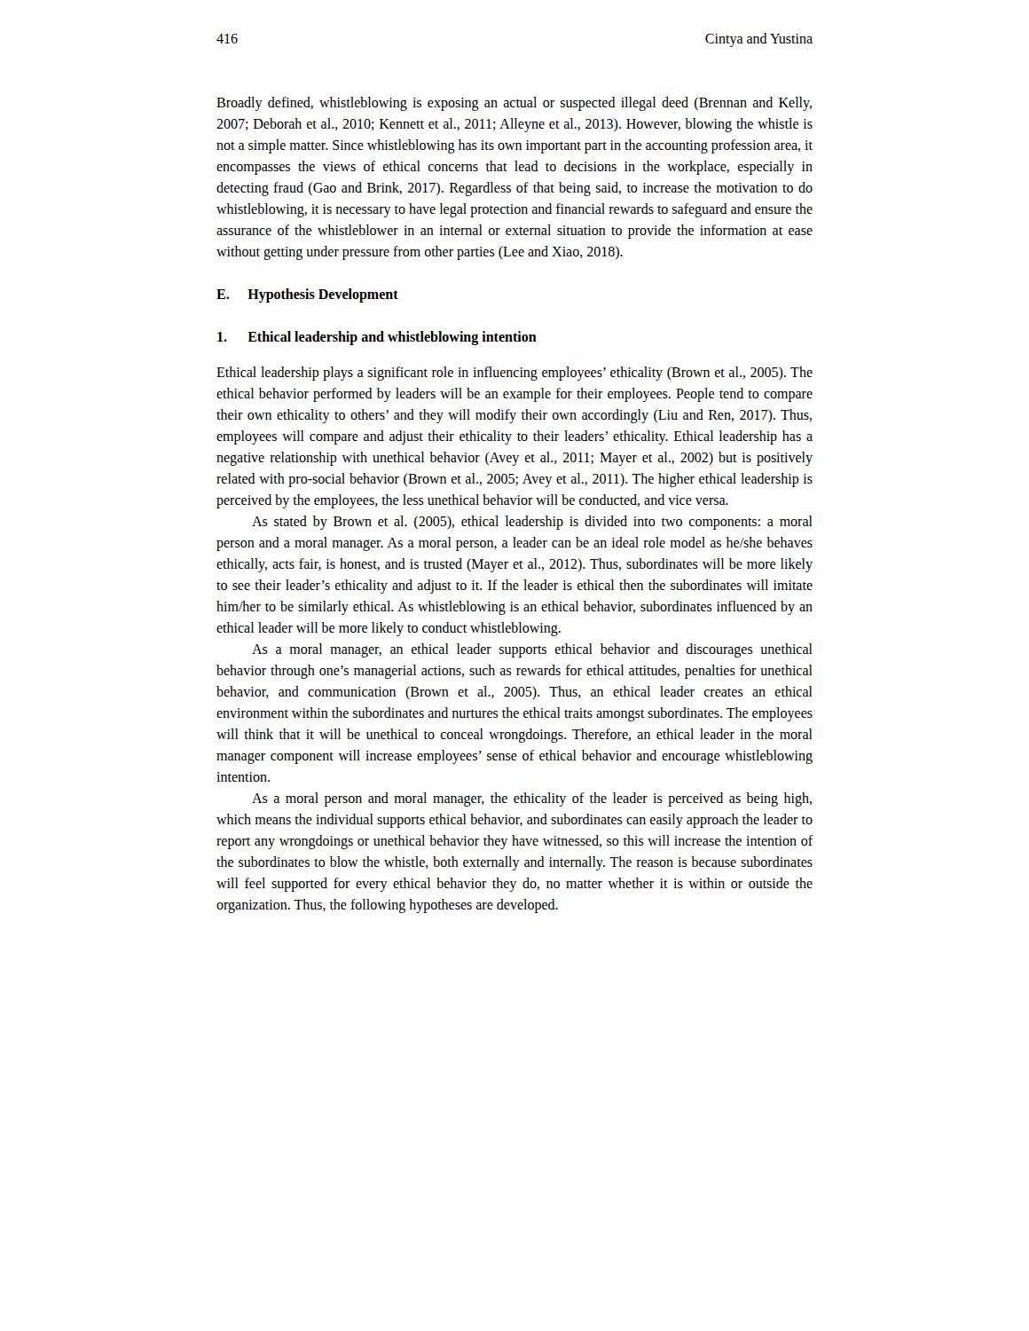416 Cintya and Yustina
Broadly defined, whistleblowing is exposing an actual or suspected illegal deed (Brennan and Kelly, 2007; Deborah et al., 2010; Kennett et al., 2011; Alleyne et al., 2013). However, blowing the whistle is not a simple matter. Since whistleblowing has its own important part in the accounting profession area, it encompasses the views of ethical concerns that lead to decisions in the workplace, especially in detecting fraud (Gao and Brink, 2017). Regardless of that being said, to increase the motivation to do whistleblowing, it is necessary to have legal protection and financial rewards to safeguard and ensure the assurance of the whistleblower in an internal or external situation to provide the information at ease without getting under pressure from other parties (Lee and Xiao, 2018).
E. Hypothesis Development
1. Ethical leadership and whistleblowing intention
Ethical leadership plays a significant role in influencing employees’ ethicality (Brown et al., 2005). The ethical behavior performed by leaders will be an example for their employees. People tend to compare their own ethicality to others’ and they will modify their own accordingly (Liu and Ren, 2017). Thus, employees will compare and adjust their ethicality to their leaders’ ethicality. Ethical leadership has a negative relationship with unethical behavior (Avey et al., 2011; Mayer et al., 2002) but is positively related with pro-social behavior (Brown et al., 2005; Avey et al., 2011). The higher ethical leadership is perceived by the employees, the less unethical behavior will be conducted, and vice versa.
As stated by Brown et al. (2005), ethical leadership is divided into two components: a moral person and a moral manager. As a moral person, a leader can be an ideal role model as he/she behaves ethically, acts fair, is honest, and is trusted (Mayer et al., 2012). Thus, subordinates will be more likely to see their leader’s ethicality and adjust to it. If the leader is ethical then the subordinates will imitate him/her to be similarly ethical. As whistleblowing is an ethical behavior, subordinates influenced by an ethical leader will be more likely to conduct whistleblowing.
As a moral manager, an ethical leader supports ethical behavior and discourages unethical behavior through one’s managerial actions, such as rewards for ethical attitudes, penalties for unethical behavior, and communication (Brown et al., 2005). Thus, an ethical leader creates an ethical environment within the subordinates and nurtures the ethical traits amongst subordinates. The employees will think that it will be unethical to conceal wrongdoings. Therefore, an ethical leader in the moral manager component will increase employees’ sense of ethical behavior and encourage whistleblowing intention.
As a moral person and moral manager, the ethicality of the leader is perceived as being high, which means the individual supports ethical behavior, and subordinates can easily approach the leader to report any wrongdoings or unethical behavior they have witnessed, so this will increase the intention of the subordinates to blow the whistle, both externally and internally. The reason is because subordinates will feel supported for every ethical behavior they do, no matter whether it is within or outside the organization. Thus, the following hypotheses are developed.